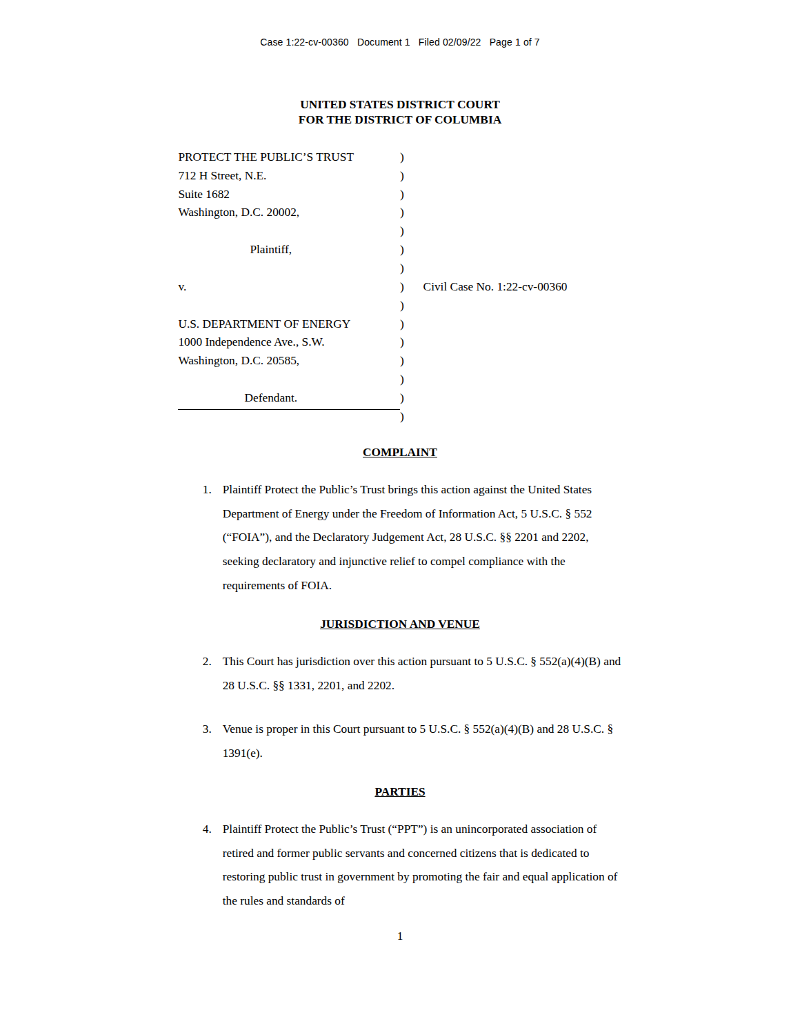Case 1:22-cv-00360 Document 1 Filed 02/09/22 Page 1 of 7
UNITED STATES DISTRICT COURT
FOR THE DISTRICT OF COLUMBIA
| PROTECT THE PUBLIC’S TRUST | ) | |
| 712 H Street, N.E. | ) | |
| Suite 1682 | ) | |
| Washington, D.C. 20002, | ) | |
| | ) | |
| Plaintiff, | ) | |
| | ) | |
| v. | ) | Civil Case No. 1:22-cv-00360 |
| | ) | |
| U.S. DEPARTMENT OF ENERGY | ) | |
| 1000 Independence Ave., S.W. | ) | |
| Washington, D.C. 20585, | ) | |
| | ) | |
| Defendant. | ) | |
| | ) | |
COMPLAINT
Plaintiff Protect the Public’s Trust brings this action against the United States Department of Energy under the Freedom of Information Act, 5 U.S.C. § 552 (“FOIA”), and the Declaratory Judgement Act, 28 U.S.C. §§ 2201 and 2202, seeking declaratory and injunctive relief to compel compliance with the requirements of FOIA.
JURISDICTION AND VENUE
This Court has jurisdiction over this action pursuant to 5 U.S.C. § 552(a)(4)(B) and 28 U.S.C. §§ 1331, 2201, and 2202.
Venue is proper in this Court pursuant to 5 U.S.C. § 552(a)(4)(B) and 28 U.S.C. § 1391(e).
PARTIES
Plaintiff Protect the Public’s Trust (“PPT”) is an unincorporated association of retired and former public servants and concerned citizens that is dedicated to restoring public trust in government by promoting the fair and equal application of the rules and standards of
1